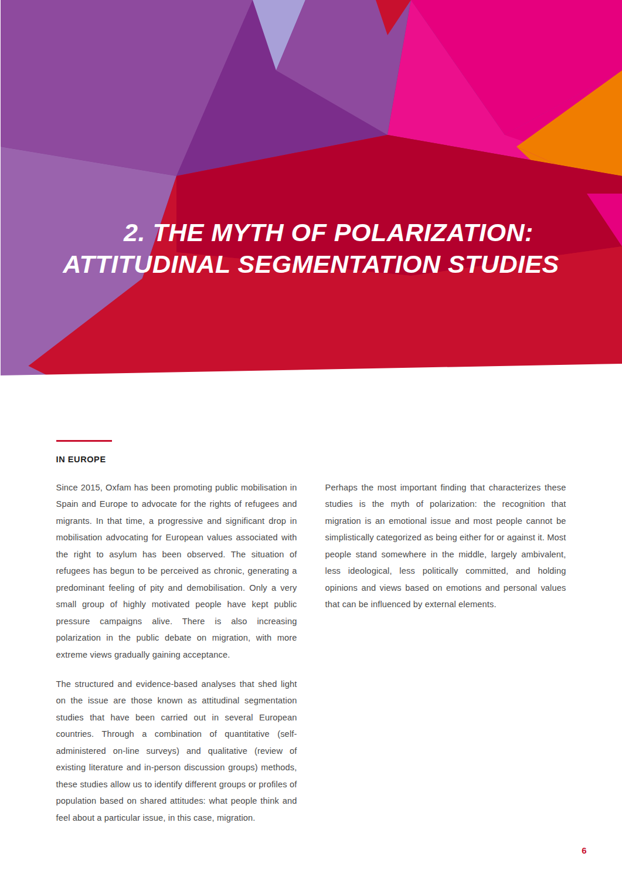2. The Myth of Polarization: Attitudinal Segmentation Studies
In Europe
Since 2015, Oxfam has been promoting public mobilisation in Spain and Europe to advocate for the rights of refugees and migrants. In that time, a progressive and significant drop in mobilisation advocating for European values associated with the right to asylum has been observed. The situation of refugees has begun to be perceived as chronic, generating a predominant feeling of pity and demobilisation. Only a very small group of highly motivated people have kept public pressure campaigns alive. There is also increasing polarization in the public debate on migration, with more extreme views gradually gaining acceptance.
The structured and evidence-based analyses that shed light on the issue are those known as attitudinal segmentation studies that have been carried out in several European countries. Through a combination of quantitative (self-administered on-line surveys) and qualitative (review of existing literature and in-person discussion groups) methods, these studies allow us to identify different groups or profiles of population based on shared attitudes: what people think and feel about a particular issue, in this case, migration.
Perhaps the most important finding that characterizes these studies is the myth of polarization: the recognition that migration is an emotional issue and most people cannot be simplistically categorized as being either for or against it. Most people stand somewhere in the middle, largely ambivalent, less ideological, less politically committed, and holding opinions and views based on emotions and personal values that can be influenced by external elements.
6